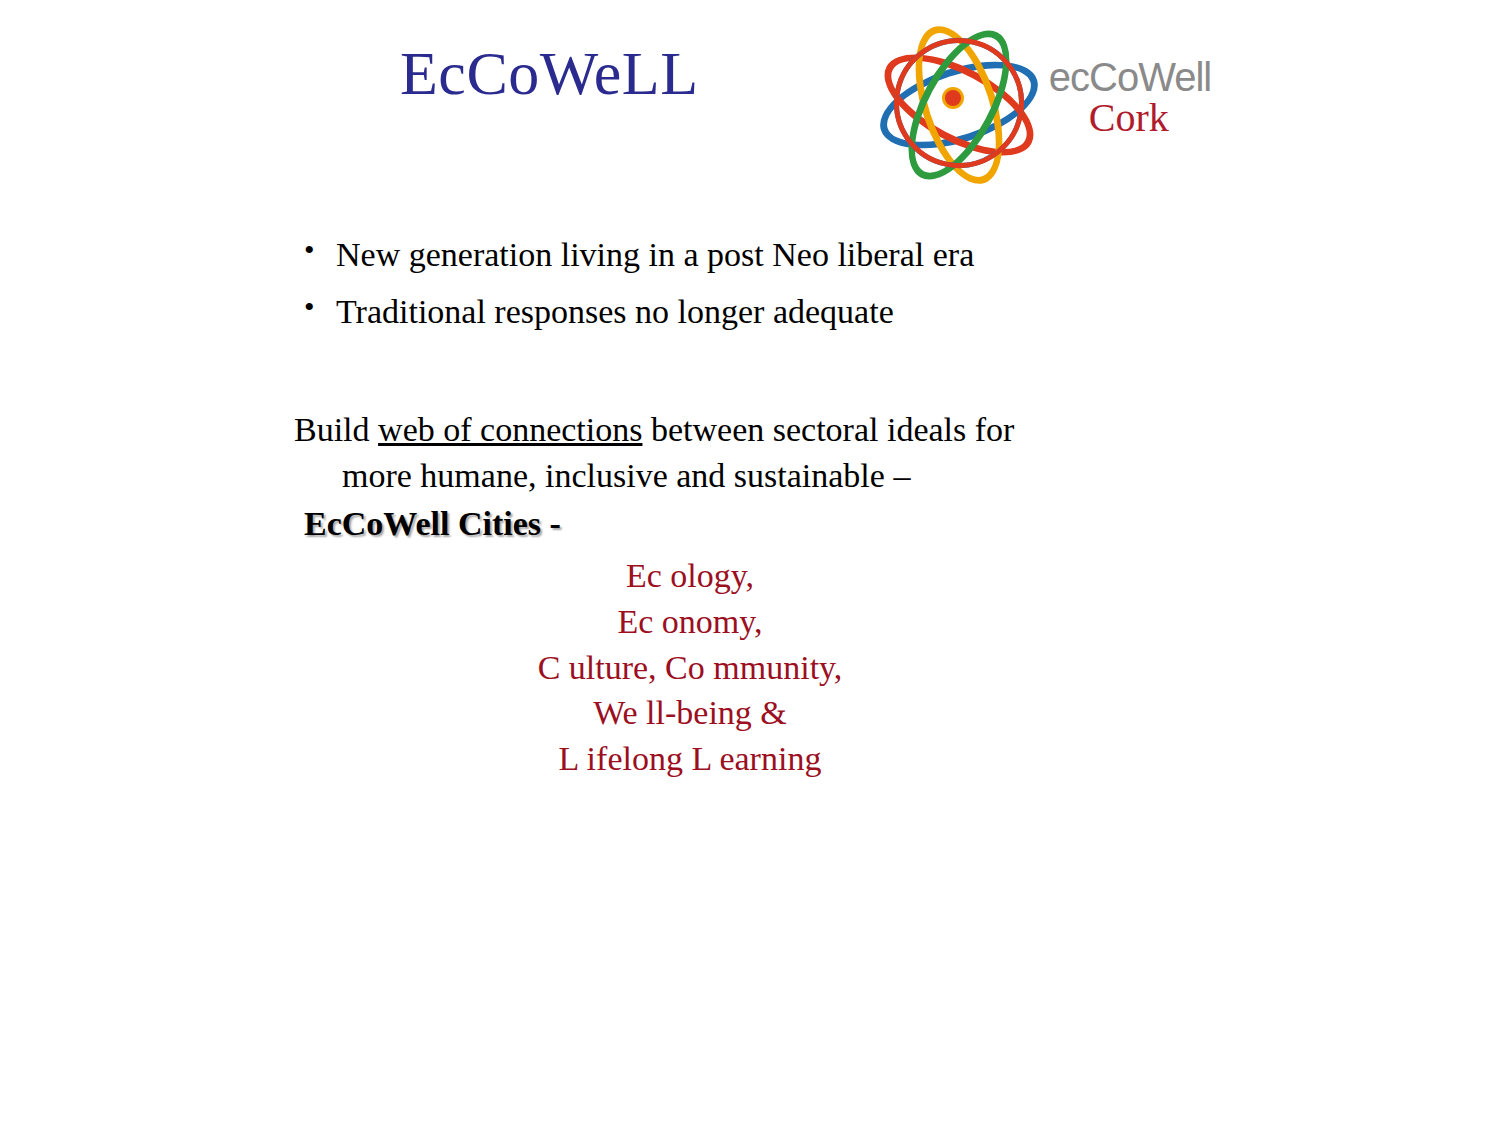ec CoWell
Cork
EcCoWeLL
New generation living in a post Neo liberal era
Traditional responses no longer adequate
Build web of connections between sectoral ideals for more humane, inclusive and sustainable –
EcCoWell Cities -
Ec ology,
Ec onomy,
C ulture, Co mmunity,
We ll-being &
L ifelong L earning